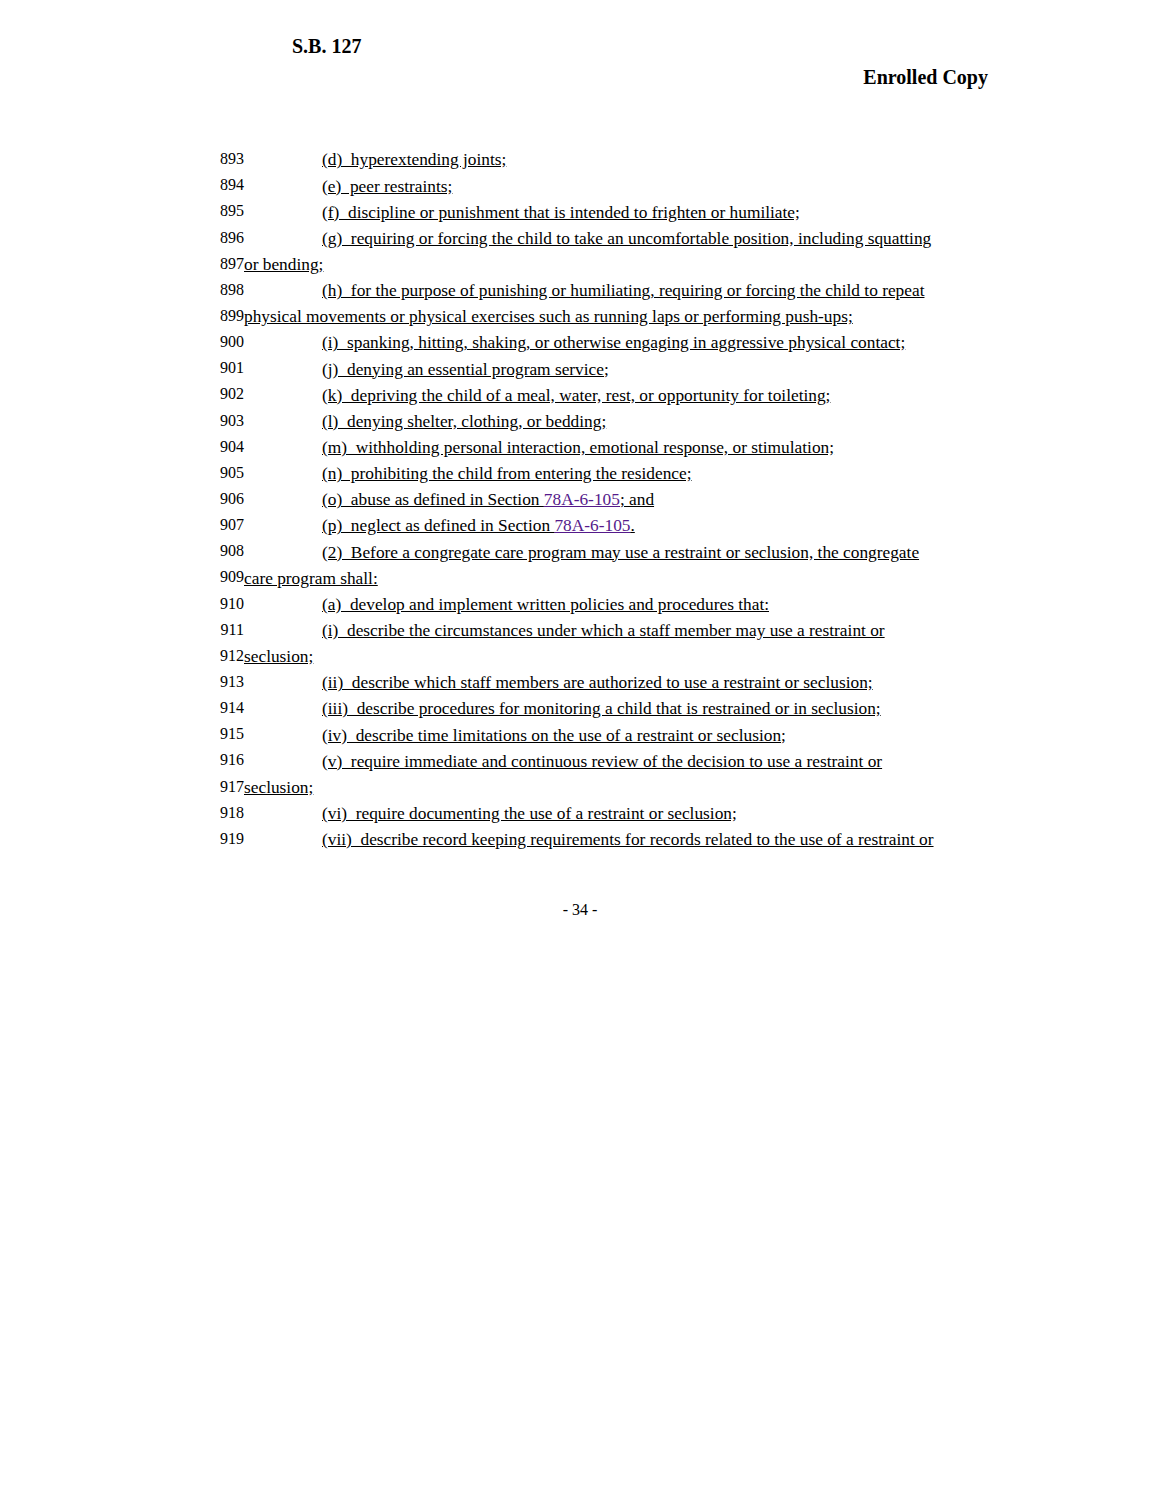S.B. 127
Enrolled Copy
| 893 | (d) hyperextending joints; |
| 894 | (e) peer restraints; |
| 895 | (f) discipline or punishment that is intended to frighten or humiliate; |
| 896 | (g) requiring or forcing the child to take an uncomfortable position, including squatting |
| 897 | or bending; |
| 898 | (h) for the purpose of punishing or humiliating, requiring or forcing the child to repeat |
| 899 | physical movements or physical exercises such as running laps or performing push-ups; |
| 900 | (i) spanking, hitting, shaking, or otherwise engaging in aggressive physical contact; |
| 901 | (j) denying an essential program service; |
| 902 | (k) depriving the child of a meal, water, rest, or opportunity for toileting; |
| 903 | (l) denying shelter, clothing, or bedding; |
| 904 | (m) withholding personal interaction, emotional response, or stimulation; |
| 905 | (n) prohibiting the child from entering the residence; |
| 906 | (o) abuse as defined in Section 78A-6-105 ; and |
| 907 | (p) neglect as defined in Section 78A-6-105 . |
| 908 | (2) Before a congregate care program may use a restraint or seclusion, the congregate |
| 909 | care program shall: |
| 910 | (a) develop and implement written policies and procedures that: |
| 911 | (i) describe the circumstances under which a staff member may use a restraint or |
| 912 | seclusion; |
| 913 | (ii) describe which staff members are authorized to use a restraint or seclusion; |
| 914 | (iii) describe procedures for monitoring a child that is restrained or in seclusion; |
| 915 | (iv) describe time limitations on the use of a restraint or seclusion; |
| 916 | (v) require immediate and continuous review of the decision to use a restraint or |
| 917 | seclusion; |
| 918 | (vi) require documenting the use of a restraint or seclusion; |
| 919 | (vii) describe record keeping requirements for records related to the use of a restraint or |
- 34 -